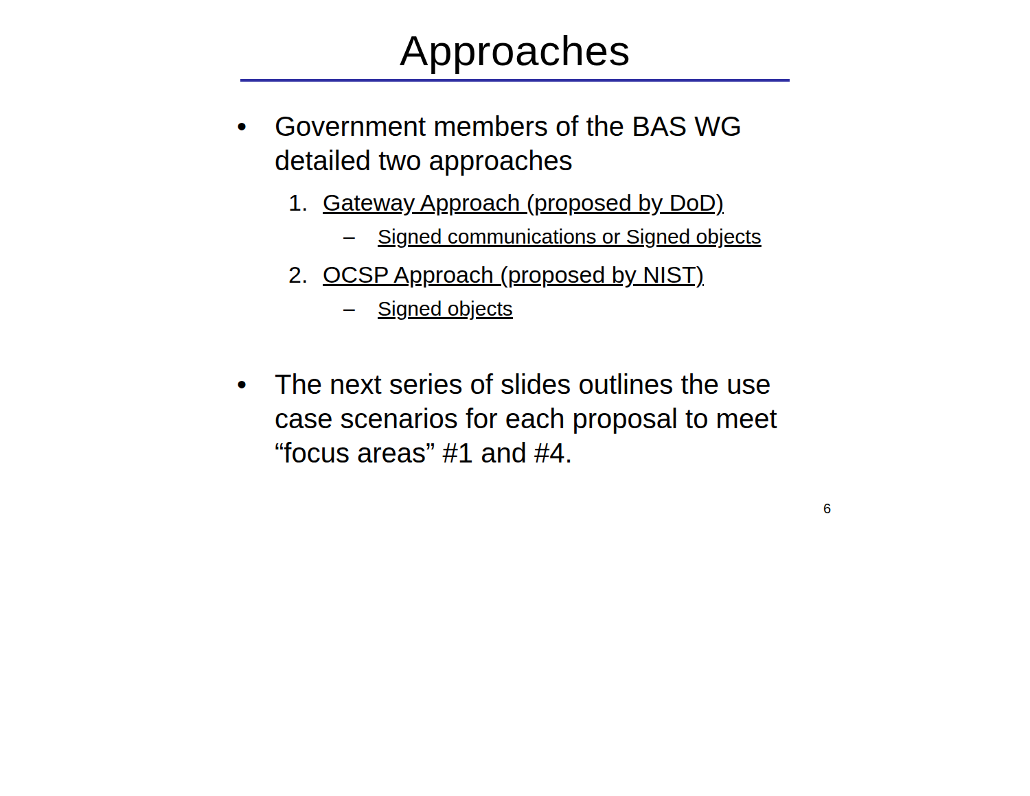Approaches
Government members of the BAS WG detailed two approaches
Gateway Approach (proposed by DoD)
Signed communications or Signed objects
OCSP Approach (proposed by NIST)
Signed objects
The next series of slides outlines the use case scenarios for each proposal to meet “focus areas” #1 and #4.
6